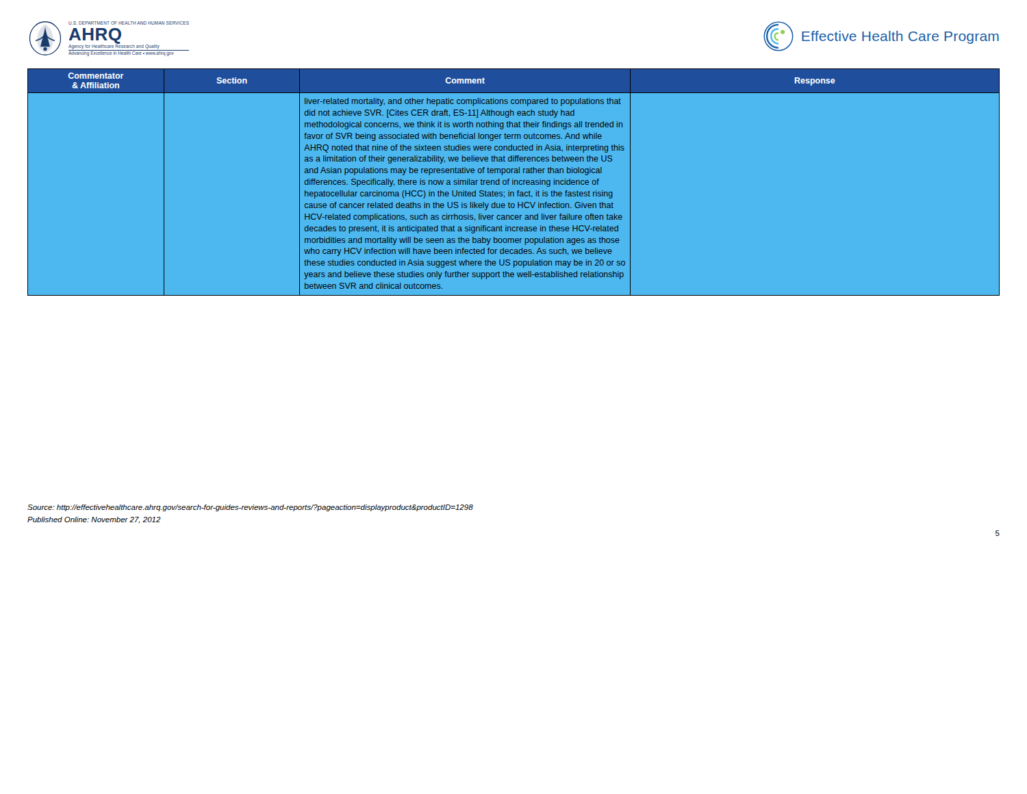U.S. DEPARTMENT OF HEALTH AND HUMAN SERVICES AHRQ Agency for Healthcare Research and Quality
Advancing Excellence in Health Care • www.ahrq.gov
Effective Health Care Program
| Commentator & Affiliation | Section | Comment | Response |
| --- | --- | --- | --- |
| | | liver-related mortality, and other hepatic complications compared to populations that did not achieve SVR. [Cites CER draft, ES-11] Although each study had methodological concerns, we think it is worth nothing that their findings all trended in favor of SVR being associated with beneficial longer term outcomes. And while AHRQ noted that nine of the sixteen studies were conducted in Asia, interpreting this as a limitation of their generalizability, we believe that differences between the US and Asian populations may be representative of temporal rather than biological differences. Specifically, there is now a similar trend of increasing incidence of hepatocellular carcinoma (HCC) in the United States; in fact, it is the fastest rising cause of cancer related deaths in the US is likely due to HCV infection. Given that HCV-related complications, such as cirrhosis, liver cancer and liver failure often take decades to present, it is anticipated that a significant increase in these HCV-related morbidities and mortality will be seen as the baby boomer population ages as those who carry HCV infection will have been infected for decades. As such, we believe these studies conducted in Asia suggest where the US population may be in 20 or so years and believe these studies only further support the well-established relationship between SVR and clinical outcomes. | |
Source: http://effectivehealthcare.ahrq.gov/search-for-guides-reviews-and-reports/?pageaction=displayproduct&productID=1298
Published Online: November 27, 2012
5